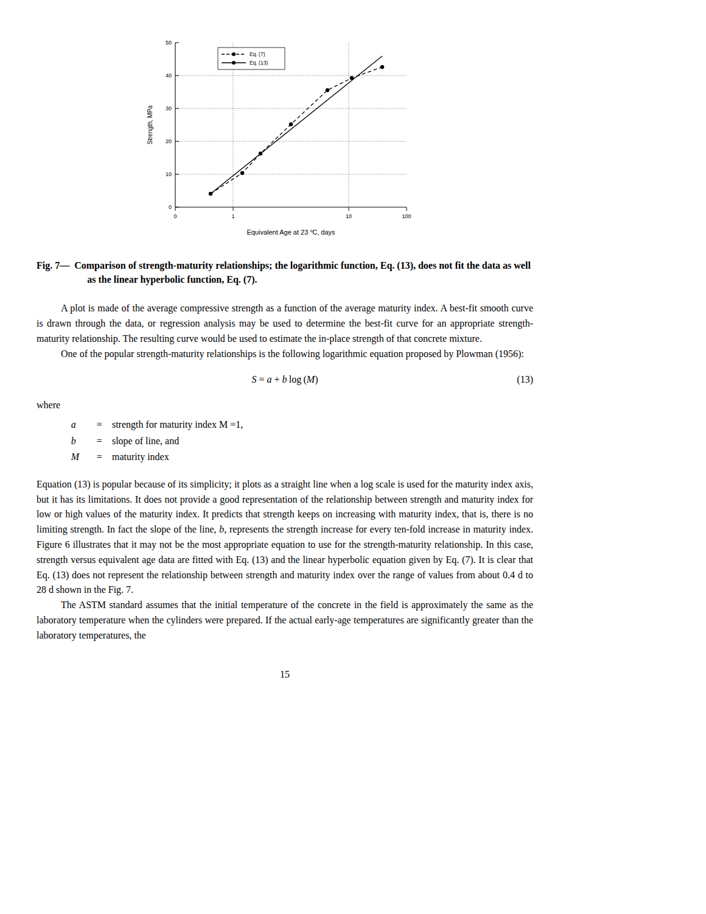0 10 20 30 40 50 0 1 10 100 Strength, MPa Equivalent Age at 23 oC, days Eq. (7) Eq. (13)
Fig. 7— Comparison of strength-maturity relationships; the logarithmic function, Eq. (13), does not fit the data as well as the linear hyperbolic function, Eq. (7).
A plot is made of the average compressive strength as a function of the average maturity index. A best-fit smooth curve is drawn through the data, or regression analysis may be used to determine the best-fit curve for an appropriate strength-maturity relationship. The resulting curve would be used to estimate the in-place strength of that concrete mixture.
One of the popular strength-maturity relationships is the following logarithmic equation proposed by Plowman (1956):
S = a + b log (M) (13)
where
| a | = | strength for maturity index M =1, |
| b | = | slope of line, and |
| M | = | maturity index |
Equation (13) is popular because of its simplicity; it plots as a straight line when a log scale is used for the maturity index axis, but it has its limitations. It does not provide a good representation of the relationship between strength and maturity index for low or high values of the maturity index. It predicts that strength keeps on increasing with maturity index, that is, there is no limiting strength. In fact the slope of the line, b, represents the strength increase for every ten-fold increase in maturity index. Figure 6 illustrates that it may not be the most appropriate equation to use for the strength-maturity relationship. In this case, strength versus equivalent age data are fitted with Eq. (13) and the linear hyperbolic equation given by Eq. (7). It is clear that Eq. (13) does not represent the relationship between strength and maturity index over the range of values from about 0.4 d to 28 d shown in the Fig. 7.
The ASTM standard assumes that the initial temperature of the concrete in the field is approximately the same as the laboratory temperature when the cylinders were prepared. If the actual early-age temperatures are significantly greater than the laboratory temperatures, the
15